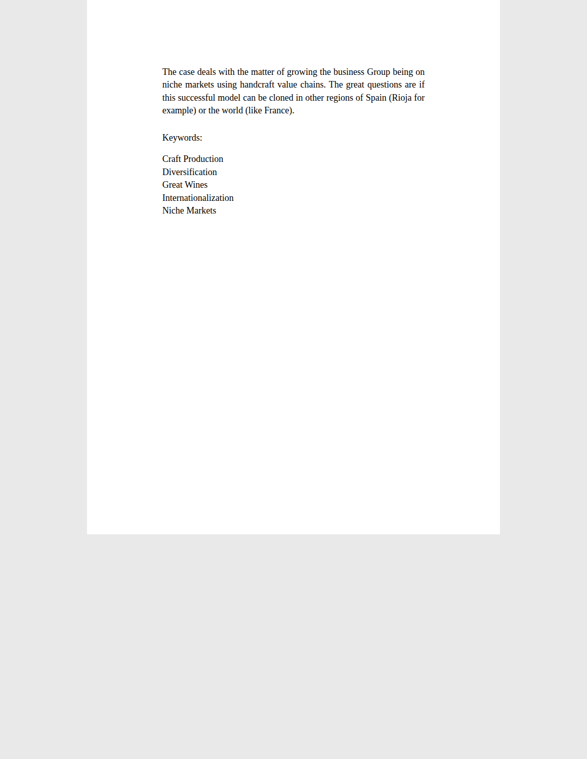The case deals with the matter of growing the business Group being on niche markets using handcraft value chains. The great questions are if this successful model can be cloned in other regions of Spain (Rioja for example) or the world (like France).
Keywords:
Craft Production
Diversification
Great Wines
Internationalization
Niche Markets